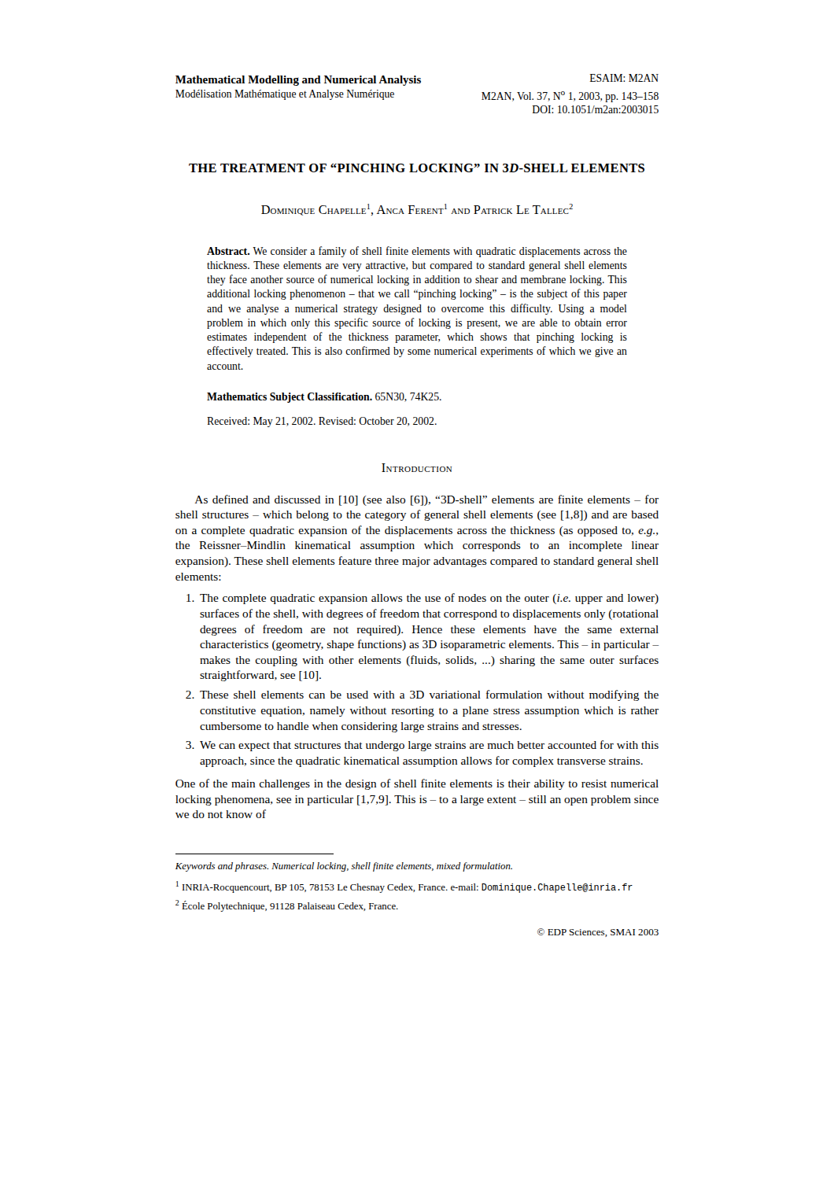Mathematical Modelling and Numerical Analysis
Modélisation Mathématique et Analyse Numérique
ESAIM: M2AN
M2AN, Vol. 37, No 1, 2003, pp. 143–158
DOI: 10.1051/m2an:2003015
THE TREATMENT OF “PINCHING LOCKING” IN 3D-SHELL ELEMENTS
Dominique Chapelle1, Anca Ferent1 and Patrick Le Tallec2
Abstract. We consider a family of shell finite elements with quadratic displacements across the thickness. These elements are very attractive, but compared to standard general shell elements they face another source of numerical locking in addition to shear and membrane locking. This additional locking phenomenon – that we call “pinching locking” – is the subject of this paper and we analyse a numerical strategy designed to overcome this difficulty. Using a model problem in which only this specific source of locking is present, we are able to obtain error estimates independent of the thickness parameter, which shows that pinching locking is effectively treated. This is also confirmed by some numerical experiments of which we give an account.
Mathematics Subject Classification. 65N30, 74K25.
Received: May 21, 2002. Revised: October 20, 2002.
Introduction
As defined and discussed in [10] (see also [6]), “3D-shell” elements are finite elements – for shell structures – which belong to the category of general shell elements (see [1,8]) and are based on a complete quadratic expansion of the displacements across the thickness (as opposed to, e.g., the Reissner–Mindlin kinematical assumption which corresponds to an incomplete linear expansion). These shell elements feature three major advantages compared to standard general shell elements:
The complete quadratic expansion allows the use of nodes on the outer (i.e. upper and lower) surfaces of the shell, with degrees of freedom that correspond to displacements only (rotational degrees of freedom are not required). Hence these elements have the same external characteristics (geometry, shape functions) as 3D isoparametric elements. This – in particular – makes the coupling with other elements (fluids, solids, ...) sharing the same outer surfaces straightforward, see [10].
These shell elements can be used with a 3D variational formulation without modifying the constitutive equation, namely without resorting to a plane stress assumption which is rather cumbersome to handle when considering large strains and stresses.
We can expect that structures that undergo large strains are much better accounted for with this approach, since the quadratic kinematical assumption allows for complex transverse strains.
One of the main challenges in the design of shell finite elements is their ability to resist numerical locking phenomena, see in particular [1,7,9]. This is – to a large extent – still an open problem since we do not know of
Keywords and phrases. Numerical locking, shell finite elements, mixed formulation.
1 INRIA-Rocquencourt, BP 105, 78153 Le Chesnay Cedex, France. e-mail: Dominique.Chapelle@inria.fr
2 École Polytechnique, 91128 Palaiseau Cedex, France.
© EDP Sciences, SMAI 2003